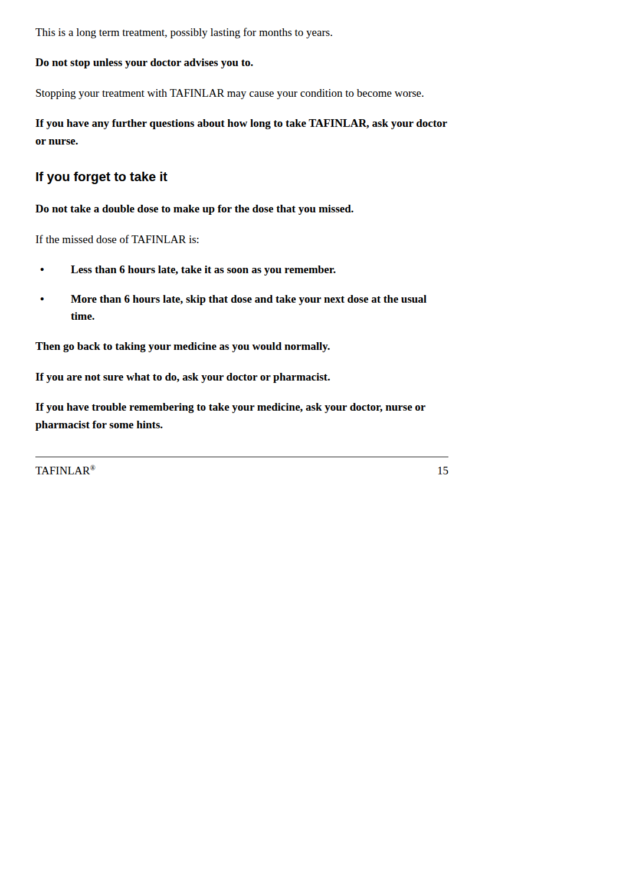This is a long term treatment, possibly lasting for months to years.
Do not stop unless your doctor advises you to.
Stopping your treatment with TAFINLAR may cause your condition to become worse.
If you have any further questions about how long to take TAFINLAR, ask your doctor or nurse.
If you forget to take it
Do not take a double dose to make up for the dose that you missed.
If the missed dose of TAFINLAR is:
Less than 6 hours late, take it as soon as you remember.
More than 6 hours late, skip that dose and take your next dose at the usual time.
Then go back to taking your medicine as you would normally.
If you are not sure what to do, ask your doctor or pharmacist.
If you have trouble remembering to take your medicine, ask your doctor, nurse or pharmacist for some hints.
TAFINLAR® 15